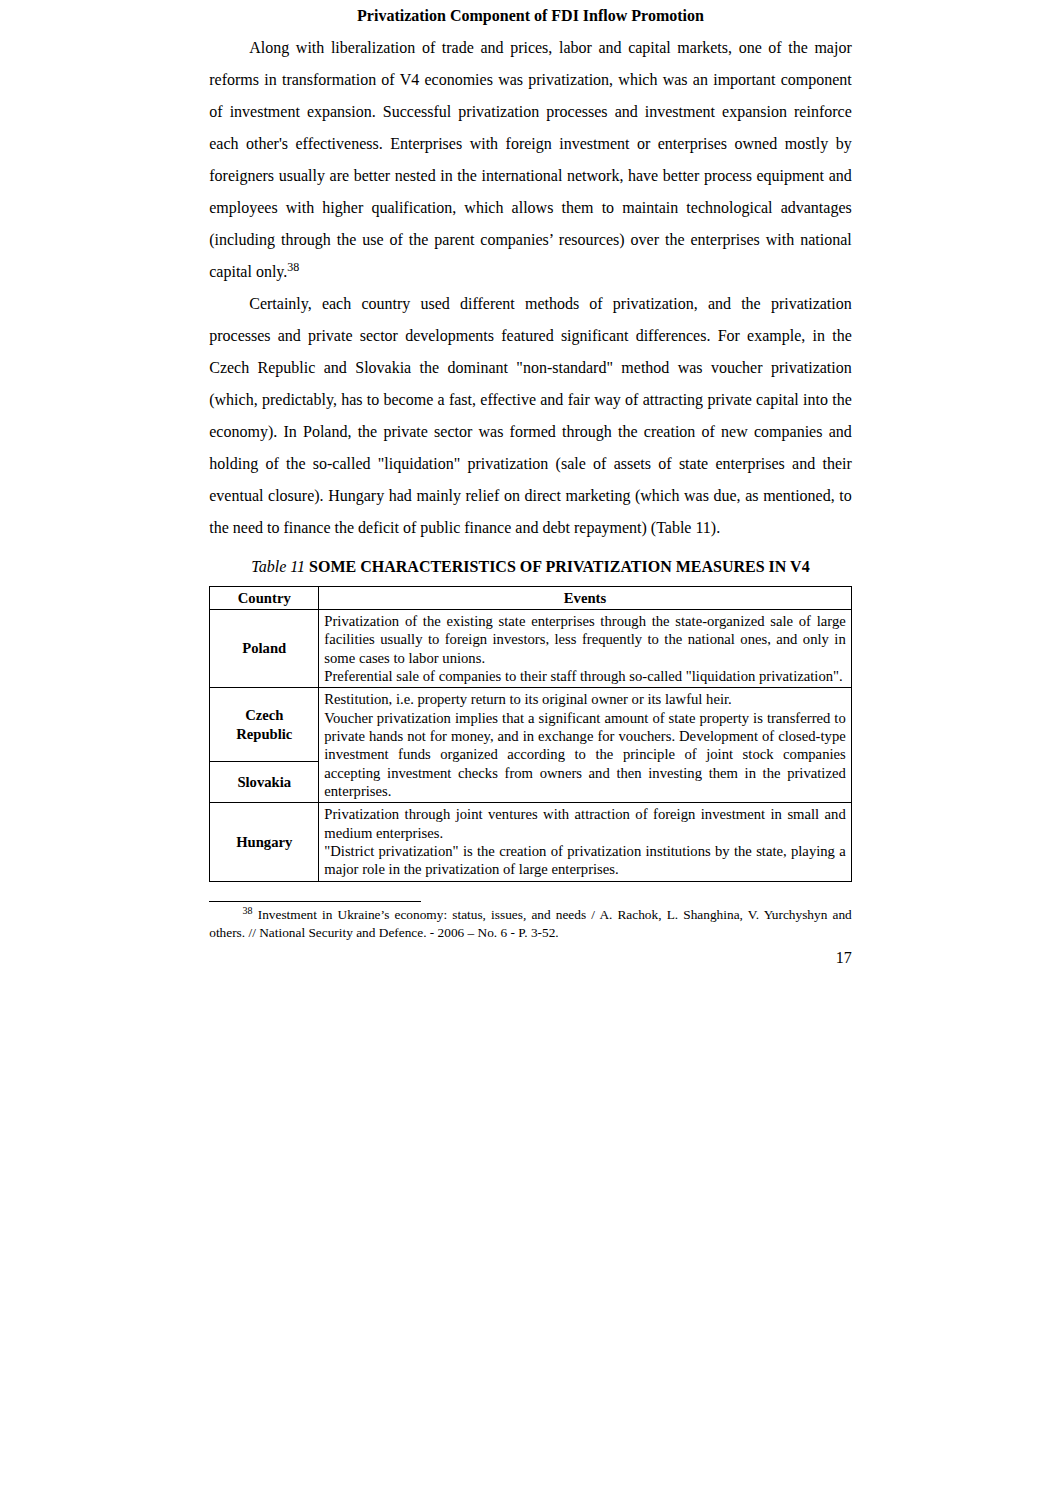Privatization Component of FDI Inflow Promotion
Along with liberalization of trade and prices, labor and capital markets, one of the major reforms in transformation of V4 economies was privatization, which was an important component of investment expansion. Successful privatization processes and investment expansion reinforce each other's effectiveness. Enterprises with foreign investment or enterprises owned mostly by foreigners usually are better nested in the international network, have better process equipment and employees with higher qualification, which allows them to maintain technological advantages (including through the use of the parent companies’ resources) over the enterprises with national capital only.38
Certainly, each country used different methods of privatization, and the privatization processes and private sector developments featured significant differences. For example, in the Czech Republic and Slovakia the dominant "non-standard" method was voucher privatization (which, predictably, has to become a fast, effective and fair way of attracting private capital into the economy). In Poland, the private sector was formed through the creation of new companies and holding of the so-called "liquidation" privatization (sale of assets of state enterprises and their eventual closure). Hungary had mainly relief on direct marketing (which was due, as mentioned, to the need to finance the deficit of public finance and debt repayment) (Table 11).
Table 11 SOME CHARACTERISTICS OF PRIVATIZATION MEASURES IN V4
| Country | Events |
| --- | --- |
| Poland | Privatization of the existing state enterprises through the state-organized sale of large facilities usually to foreign investors, less frequently to the national ones, and only in some cases to labor unions. Preferential sale of companies to their staff through so-called "liquidation privatization". |
| Czech Republic | Restitution, i.e. property return to its original owner or its lawful heir. Voucher privatization implies that a significant amount of state property is transferred to private hands not for money, and in exchange for vouchers. Development of closed-type investment funds organized according to the principle of joint stock companies accepting investment checks from owners and then investing them in the privatized enterprises. |
| Slovakia |
| Hungary | Privatization through joint ventures with attraction of foreign investment in small and medium enterprises. "District privatization" is the creation of privatization institutions by the state, playing a major role in the privatization of large enterprises. |
38 Investment in Ukraine’s economy: status, issues, and needs / A. Rachok, L. Shanghina, V. Yurchyshyn and others. // National Security and Defence. - 2006 – No. 6 - P. 3-52.
17